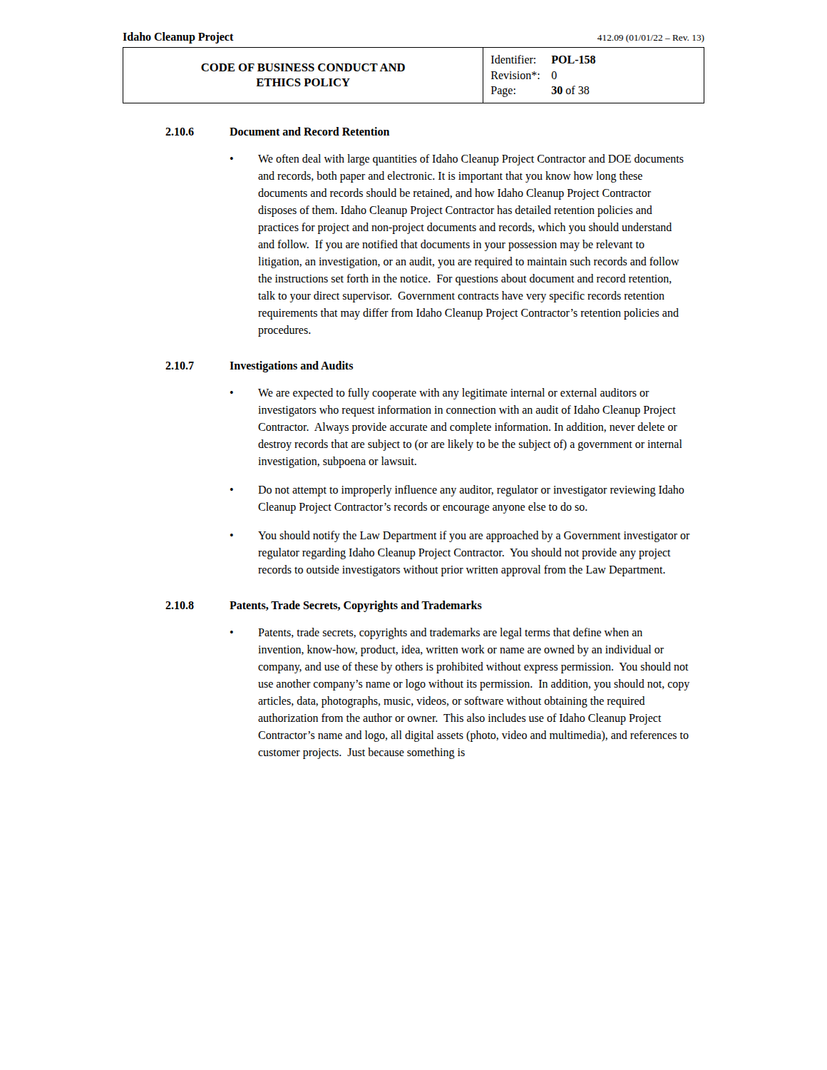Idaho Cleanup Project 412.09 (01/01/22 – Rev. 13)
| CODE OF BUSINESS CONDUCT AND ETHICS POLICY | Identifier: POL-158 Revision*: 0 Page: 30 of 38 |
2.10.6 Document and Record Retention
• We often deal with large quantities of Idaho Cleanup Project Contractor and DOE documents and records, both paper and electronic. It is important that you know how long these documents and records should be retained, and how Idaho Cleanup Project Contractor disposes of them. Idaho Cleanup Project Contractor has detailed retention policies and practices for project and non-project documents and records, which you should understand and follow. If you are notified that documents in your possession may be relevant to litigation, an investigation, or an audit, you are required to maintain such records and follow the instructions set forth in the notice. For questions about document and record retention, talk to your direct supervisor. Government contracts have very specific records retention requirements that may differ from Idaho Cleanup Project Contractor’s retention policies and procedures.
2.10.7 Investigations and Audits
• We are expected to fully cooperate with any legitimate internal or external auditors or investigators who request information in connection with an audit of Idaho Cleanup Project Contractor. Always provide accurate and complete information. In addition, never delete or destroy records that are subject to (or are likely to be the subject of) a government or internal investigation, subpoena or lawsuit.
• Do not attempt to improperly influence any auditor, regulator or investigator reviewing Idaho Cleanup Project Contractor’s records or encourage anyone else to do so.
• You should notify the Law Department if you are approached by a Government investigator or regulator regarding Idaho Cleanup Project Contractor. You should not provide any project records to outside investigators without prior written approval from the Law Department.
2.10.8 Patents, Trade Secrets, Copyrights and Trademarks
• Patents, trade secrets, copyrights and trademarks are legal terms that define when an invention, know-how, product, idea, written work or name are owned by an individual or company, and use of these by others is prohibited without express permission. You should not use another company’s name or logo without its permission. In addition, you should not, copy articles, data, photographs, music, videos, or software without obtaining the required authorization from the author or owner. This also includes use of Idaho Cleanup Project Contractor’s name and logo, all digital assets (photo, video and multimedia), and references to customer projects. Just because something is